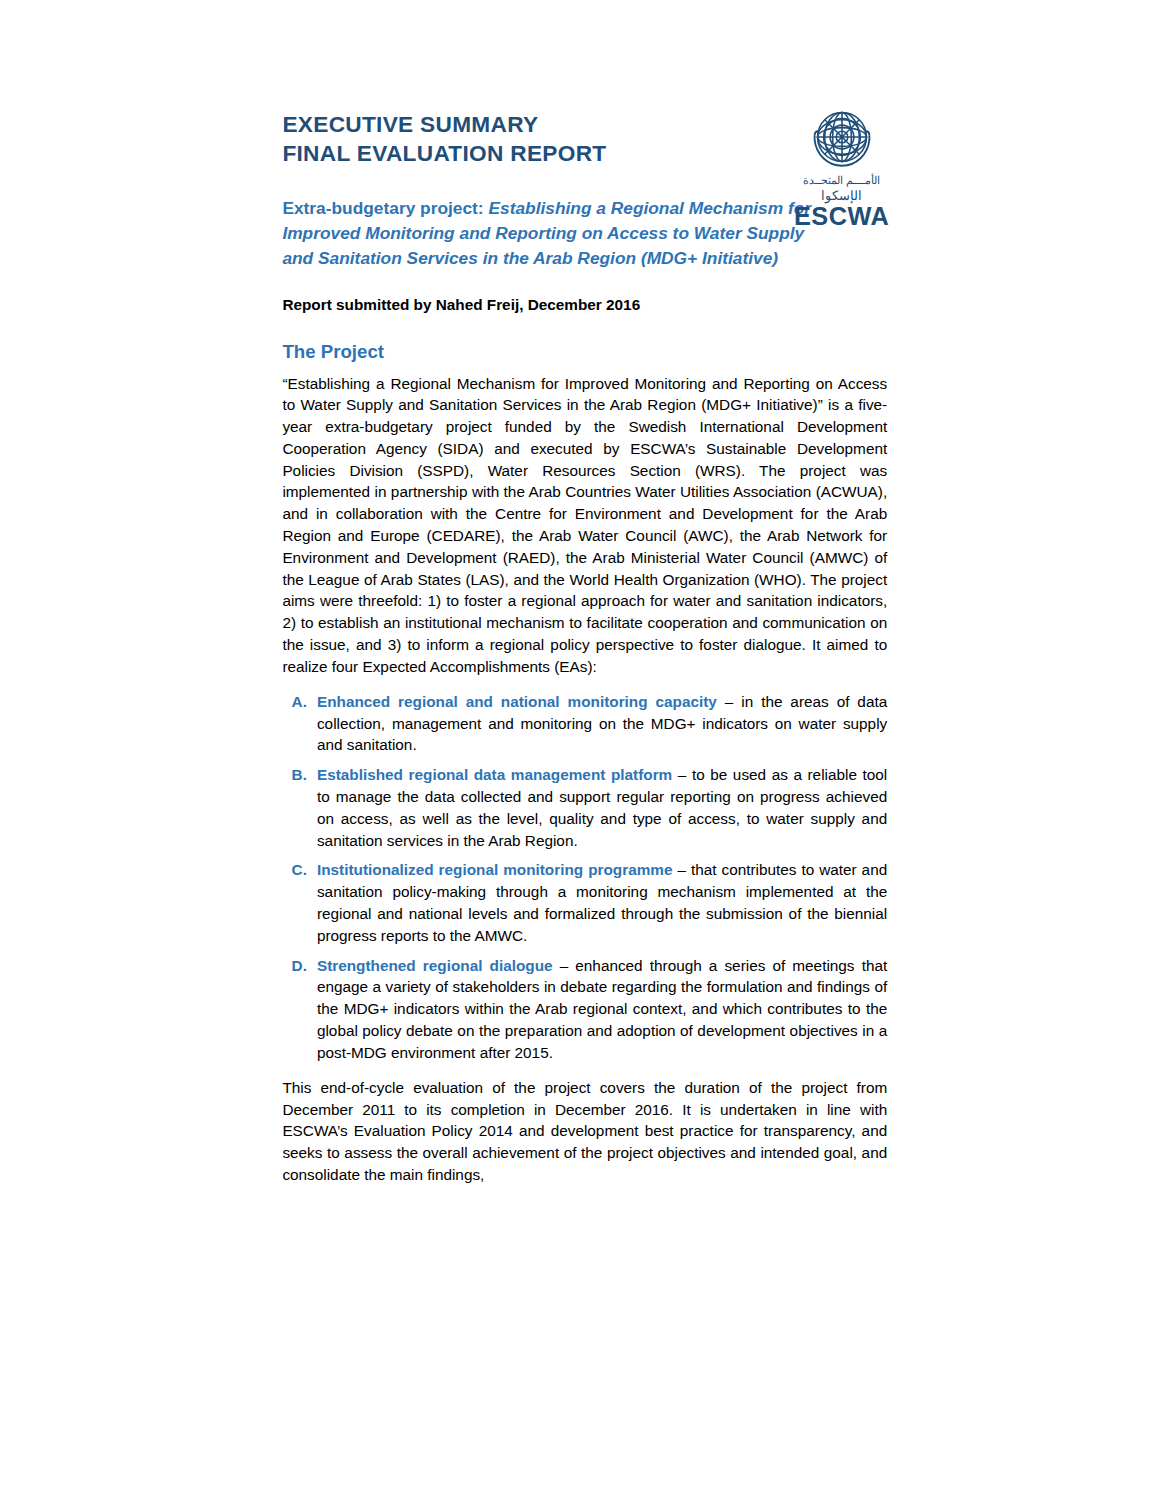الأمــــم المتحــدة
الإسكوا
ESCWA
EXECUTIVE SUMMARY
FINAL EVALUATION REPORT
Extra-budgetary project: Establishing a Regional Mechanism for Improved Monitoring and Reporting on Access to Water Supply and Sanitation Services in the Arab Region (MDG+ Initiative)
Report submitted by Nahed Freij, December 2016
The Project
“Establishing a Regional Mechanism for Improved Monitoring and Reporting on Access to Water Supply and Sanitation Services in the Arab Region (MDG+ Initiative)” is a five-year extra-budgetary project funded by the Swedish International Development Cooperation Agency (SIDA) and executed by ESCWA’s Sustainable Development Policies Division (SSPD), Water Resources Section (WRS). The project was implemented in partnership with the Arab Countries Water Utilities Association (ACWUA), and in collaboration with the Centre for Environment and Development for the Arab Region and Europe (CEDARE), the Arab Water Council (AWC), the Arab Network for Environment and Development (RAED), the Arab Ministerial Water Council (AMWC) of the League of Arab States (LAS), and the World Health Organization (WHO). The project aims were threefold: 1) to foster a regional approach for water and sanitation indicators, 2) to establish an institutional mechanism to facilitate cooperation and communication on the issue, and 3) to inform a regional policy perspective to foster dialogue. It aimed to realize four Expected Accomplishments (EAs):
Enhanced regional and national monitoring capacity – in the areas of data collection, management and monitoring on the MDG+ indicators on water supply and sanitation.
Established regional data management platform – to be used as a reliable tool to manage the data collected and support regular reporting on progress achieved on access, as well as the level, quality and type of access, to water supply and sanitation services in the Arab Region.
Institutionalized regional monitoring programme – that contributes to water and sanitation policy-making through a monitoring mechanism implemented at the regional and national levels and formalized through the submission of the biennial progress reports to the AMWC.
Strengthened regional dialogue – enhanced through a series of meetings that engage a variety of stakeholders in debate regarding the formulation and findings of the MDG+ indicators within the Arab regional context, and which contributes to the global policy debate on the preparation and adoption of development objectives in a post-MDG environment after 2015.
This end-of-cycle evaluation of the project covers the duration of the project from December 2011 to its completion in December 2016. It is undertaken in line with ESCWA’s Evaluation Policy 2014 and development best practice for transparency, and seeks to assess the overall achievement of the project objectives and intended goal, and consolidate the main findings,